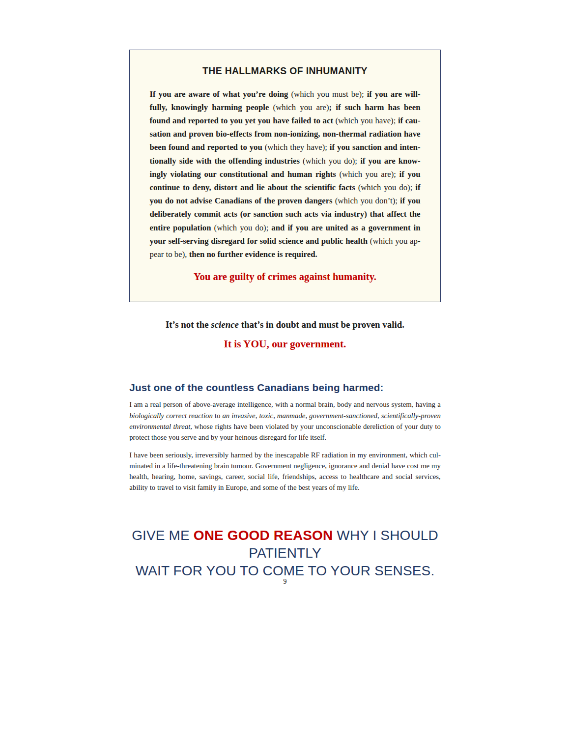THE HALLMARKS OF INHUMANITY
If you are aware of what you’re doing (which you must be); if you are willfully, knowingly harming people (which you are); if such harm has been found and reported to you yet you have failed to act (which you have); if causation and proven bio-effects from non-ionizing, non-thermal radiation have been found and reported to you (which they have); if you sanction and intentionally side with the offending industries (which you do); if you are knowingly violating our constitutional and human rights (which you are); if you continue to deny, distort and lie about the scientific facts (which you do); if you do not advise Canadians of the proven dangers (which you don’t); if you deliberately commit acts (or sanction such acts via industry) that affect the entire population (which you do); and if you are united as a government in your self-serving disregard for solid science and public health (which you appear to be), then no further evidence is required.
You are guilty of crimes against humanity.
It’s not the science that’s in doubt and must be proven valid.
It is YOU, our government.
Just one of the countless Canadians being harmed:
I am a real person of above-average intelligence, with a normal brain, body and nervous system, having a biologically correct reaction to an invasive, toxic, manmade, government-sanctioned, scientifically-proven environmental threat, whose rights have been violated by your unconscionable dereliction of your duty to protect those you serve and by your heinous disregard for life itself.
I have been seriously, irreversibly harmed by the inescapable RF radiation in my environment, which culminated in a life-threatening brain tumour. Government negligence, ignorance and denial have cost me my health, hearing, home, savings, career, social life, friendships, access to healthcare and social services, ability to travel to visit family in Europe, and some of the best years of my life.
GIVE ME ONE GOOD REASON WHY I SHOULD PATIENTLY WAIT FOR YOU TO COME TO YOUR SENSES.
9